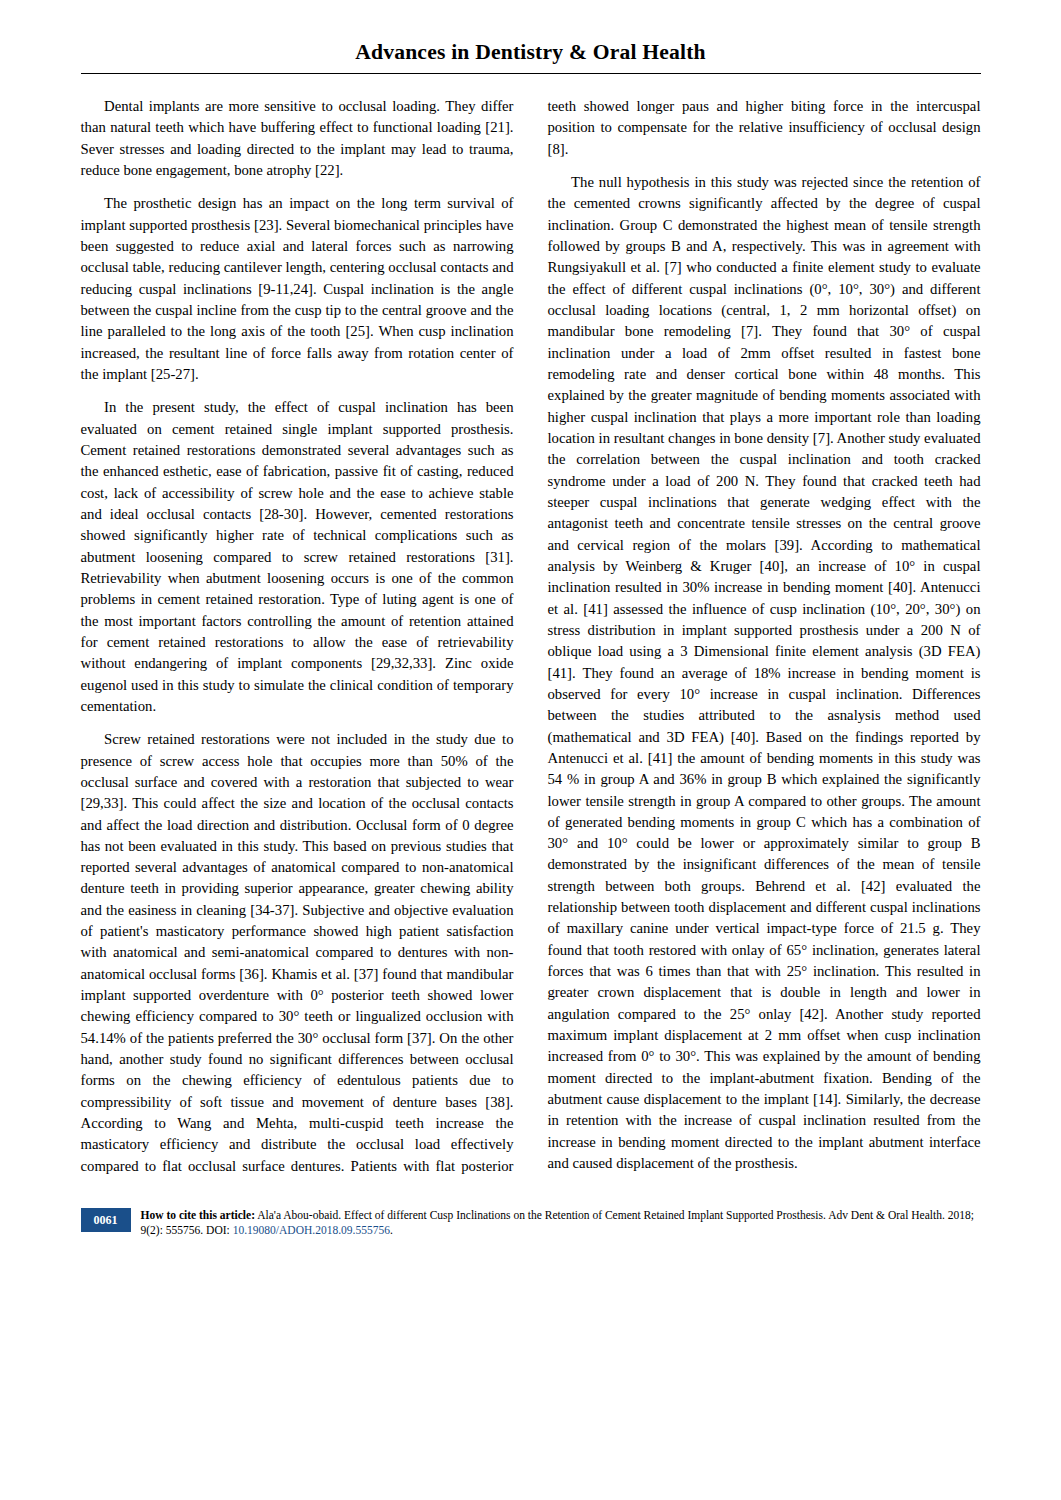Advances in Dentistry & Oral Health
Dental implants are more sensitive to occlusal loading. They differ than natural teeth which have buffering effect to functional loading [21]. Sever stresses and loading directed to the implant may lead to trauma, reduce bone engagement, bone atrophy [22].
The prosthetic design has an impact on the long term survival of implant supported prosthesis [23]. Several biomechanical principles have been suggested to reduce axial and lateral forces such as narrowing occlusal table, reducing cantilever length, centering occlusal contacts and reducing cuspal inclinations [9-11,24]. Cuspal inclination is the angle between the cuspal incline from the cusp tip to the central groove and the line paralleled to the long axis of the tooth [25]. When cusp inclination increased, the resultant line of force falls away from rotation center of the implant [25-27].
In the present study, the effect of cuspal inclination has been evaluated on cement retained single implant supported prosthesis. Cement retained restorations demonstrated several advantages such as the enhanced esthetic, ease of fabrication, passive fit of casting, reduced cost, lack of accessibility of screw hole and the ease to achieve stable and ideal occlusal contacts [28-30]. However, cemented restorations showed significantly higher rate of technical complications such as abutment loosening compared to screw retained restorations [31]. Retrievability when abutment loosening occurs is one of the common problems in cement retained restoration. Type of luting agent is one of the most important factors controlling the amount of retention attained for cement retained restorations to allow the ease of retrievability without endangering of implant components [29,32,33]. Zinc oxide eugenol used in this study to simulate the clinical condition of temporary cementation.
Screw retained restorations were not included in the study due to presence of screw access hole that occupies more than 50% of the occlusal surface and covered with a restoration that subjected to wear [29,33]. This could affect the size and location of the occlusal contacts and affect the load direction and distribution. Occlusal form of 0 degree has not been evaluated in this study. This based on previous studies that reported several advantages of anatomical compared to non-anatomical denture teeth in providing superior appearance, greater chewing ability and the easiness in cleaning [34-37]. Subjective and objective evaluation of patient's masticatory performance showed high patient satisfaction with anatomical and semi-anatomical compared to dentures with non-anatomical occlusal forms [36]. Khamis et al. [37] found that mandibular implant supported overdenture with 0° posterior teeth showed lower chewing efficiency compared to 30° teeth or lingualized occlusion with 54.14% of the patients preferred the 30° occlusal form [37]. On the other hand, another study found no significant differences between occlusal forms on the chewing efficiency of edentulous patients due to compressibility of soft tissue and movement of denture bases [38]. According to Wang and Mehta, multi-cuspid teeth increase the masticatory efficiency and distribute the occlusal load effectively compared to flat occlusal surface dentures. Patients with flat posterior teeth showed longer paus and higher biting force in the intercuspal position to compensate for the relative insufficiency of occlusal design [8].
The null hypothesis in this study was rejected since the retention of the cemented crowns significantly affected by the degree of cuspal inclination. Group C demonstrated the highest mean of tensile strength followed by groups B and A, respectively. This was in agreement with Rungsiyakull et al. [7] who conducted a finite element study to evaluate the effect of different cuspal inclinations (0°, 10°, 30°) and different occlusal loading locations (central, 1, 2 mm horizontal offset) on mandibular bone remodeling [7]. They found that 30° of cuspal inclination under a load of 2mm offset resulted in fastest bone remodeling rate and denser cortical bone within 48 months. This explained by the greater magnitude of bending moments associated with higher cuspal inclination that plays a more important role than loading location in resultant changes in bone density [7]. Another study evaluated the correlation between the cuspal inclination and tooth cracked syndrome under a load of 200 N. They found that cracked teeth had steeper cuspal inclinations that generate wedging effect with the antagonist teeth and concentrate tensile stresses on the central groove and cervical region of the molars [39]. According to mathematical analysis by Weinberg & Kruger [40], an increase of 10° in cuspal inclination resulted in 30% increase in bending moment [40]. Antenucci et al. [41] assessed the influence of cusp inclination (10°, 20°, 30°) on stress distribution in implant supported prosthesis under a 200 N of oblique load using a 3 Dimensional finite element analysis (3D FEA) [41]. They found an average of 18% increase in bending moment is observed for every 10° increase in cuspal inclination. Differences between the studies attributed to the asnalysis method used (mathematical and 3D FEA) [40]. Based on the findings reported by Antenucci et al. [41] the amount of bending moments in this study was 54 % in group A and 36% in group B which explained the significantly lower tensile strength in group A compared to other groups. The amount of generated bending moments in group C which has a combination of 30° and 10° could be lower or approximately similar to group B demonstrated by the insignificant differences of the mean of tensile strength between both groups. Behrend et al. [42] evaluated the relationship between tooth displacement and different cuspal inclinations of maxillary canine under vertical impact-type force of 21.5 g. They found that tooth restored with onlay of 65° inclination, generates lateral forces that was 6 times than that with 25° inclination. This resulted in greater crown displacement that is double in length and lower in angulation compared to the 25° onlay [42]. Another study reported maximum implant displacement at 2 mm offset when cusp inclination increased from 0° to 30°. This was explained by the amount of bending moment directed to the implant-abutment fixation. Bending of the abutment cause displacement to the implant [14]. Similarly, the decrease in retention with the increase of cuspal inclination resulted from the increase in bending moment directed to the implant abutment interface and caused displacement of the prosthesis.
0061
How to cite this article: Ala'a Abou-obaid. Effect of different Cusp Inclinations on the Retention of Cement Retained Implant Supported Prosthesis. Adv Dent & Oral Health. 2018; 9(2): 555756. DOI: 10.19080/ADOH.2018.09.555756.